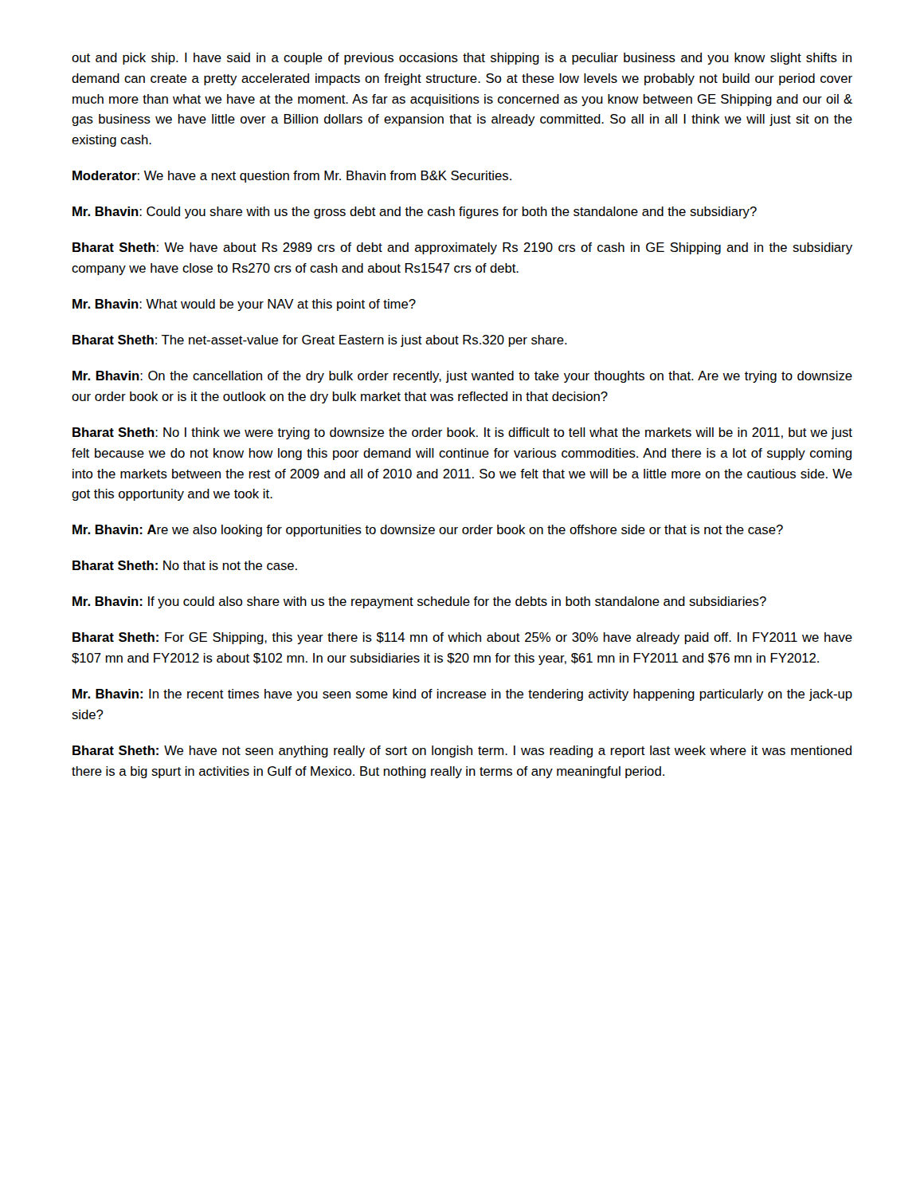out and pick ship. I have said in a couple of previous occasions that shipping is a peculiar business and you know slight shifts in demand can create a pretty accelerated impacts on freight structure. So at these low levels we probably not build our period cover much more than what we have at the moment. As far as acquisitions is concerned as you know between GE Shipping and our oil & gas business we have little over a Billion dollars of expansion that is already committed. So all in all I think we will just sit on the existing cash.
Moderator: We have a next question from Mr. Bhavin from B&K Securities.
Mr. Bhavin: Could you share with us the gross debt and the cash figures for both the standalone and the subsidiary?
Bharat Sheth: We have about Rs 2989 crs of debt and approximately Rs 2190 crs of cash in GE Shipping and in the subsidiary company we have close to Rs270 crs of cash and about Rs1547 crs of debt.
Mr. Bhavin: What would be your NAV at this point of time?
Bharat Sheth: The net-asset-value for Great Eastern is just about Rs.320 per share.
Mr. Bhavin: On the cancellation of the dry bulk order recently, just wanted to take your thoughts on that. Are we trying to downsize our order book or is it the outlook on the dry bulk market that was reflected in that decision?
Bharat Sheth: No I think we were trying to downsize the order book. It is difficult to tell what the markets will be in 2011, but we just felt because we do not know how long this poor demand will continue for various commodities. And there is a lot of supply coming into the markets between the rest of 2009 and all of 2010 and 2011. So we felt that we will be a little more on the cautious side. We got this opportunity and we took it.
Mr. Bhavin: Are we also looking for opportunities to downsize our order book on the offshore side or that is not the case?
Bharat Sheth: No that is not the case.
Mr. Bhavin: If you could also share with us the repayment schedule for the debts in both standalone and subsidiaries?
Bharat Sheth: For GE Shipping, this year there is $114 mn of which about 25% or 30% have already paid off. In FY2011 we have $107 mn and FY2012 is about $102 mn. In our subsidiaries it is $20 mn for this year, $61 mn in FY2011 and $76 mn in FY2012.
Mr. Bhavin: In the recent times have you seen some kind of increase in the tendering activity happening particularly on the jack-up side?
Bharat Sheth: We have not seen anything really of sort on longish term. I was reading a report last week where it was mentioned there is a big spurt in activities in Gulf of Mexico. But nothing really in terms of any meaningful period.